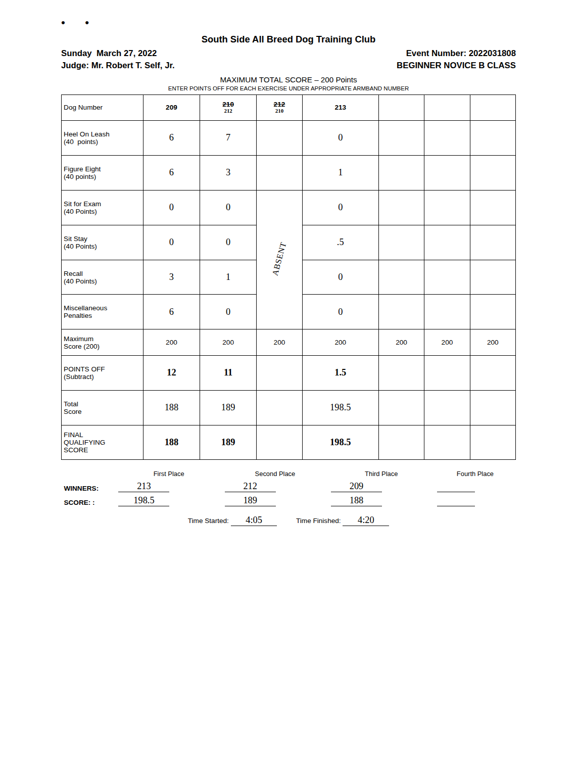• •
South Side All Breed Dog Training Club
Sunday March 27, 2022
Event Number: 2022031808
Judge: Mr. Robert T. Self, Jr.
BEGINNER NOVICE B CLASS
MAXIMUM TOTAL SCORE – 200 Points
ENTER POINTS OFF FOR EACH EXERCISE UNDER APPROPRIATE ARMBAND NUMBER
| Dog Number | 209 | 210 212 | 212 210 | 213 | | | |
| --- | --- | --- | --- | --- | --- | --- | --- |
| Heel On Leash (40 points) | 6 | 7 | | 0 | | | |
| Figure Eight (40 points) | 6 | 3 | | 1 | | | |
| Sit for Exam (40 Points) | 0 | 0 | ABSENT | 0 | | | |
| Sit Stay (40 Points) | 0 | 0 | .5 | | | |
| Recall (40 Points) | 3 | 1 | 0 | | | |
| Miscellaneous Penalties | 6 | 0 | 0 | | | |
| Maximum Score (200) | 200 | 200 | 200 | 200 | 200 | 200 | 200 |
| POINTS OFF (Subtract) | 12 | 11 | | 1.5 | | | |
| Total Score | 188 | 189 | | 198.5 | | | |
| FINAL QUALIFYING SCORE | 188 | 189 | | 198.5 | | | |
| | First Place | Second Place | Third Place | Fourth Place |
| WINNERS: | 213 | 212 | 209 | |
| SCORE: : | 198.5 | 189 | 188 | |
Time Started: 4:05 Time Finished: 4:20